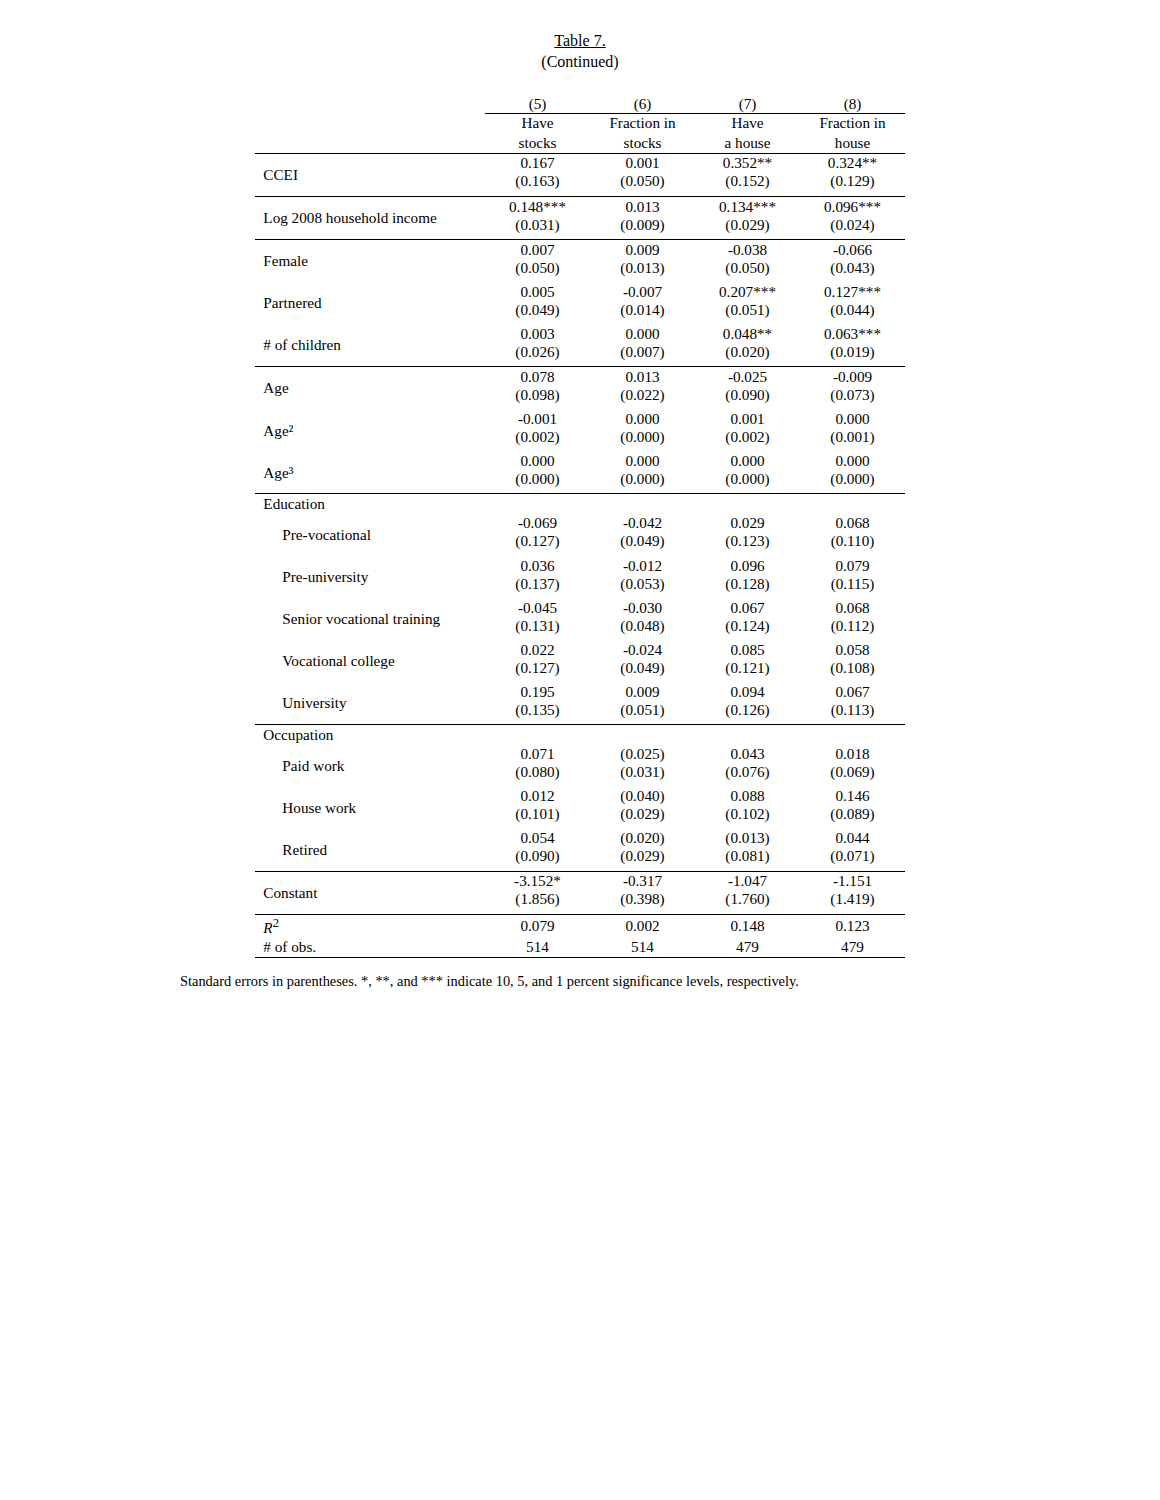Table 7. (Continued)
| | (5) | (6) | (7) | (8) |
| | Have | Fraction in | Have | Fraction in |
| | stocks | stocks | a house | house |
| CCEI | 0.167 | 0.001 | 0.352** | 0.324** |
| (0.163) | (0.050) | (0.152) | (0.129) |
| Log 2008 household income | 0.148*** | 0.013 | 0.134*** | 0.096*** |
| (0.031) | (0.009) | (0.029) | (0.024) |
| Female | 0.007 | 0.009 | -0.038 | -0.066 |
| (0.050) | (0.013) | (0.050) | (0.043) |
| Partnered | 0.005 | -0.007 | 0.207*** | 0.127*** |
| (0.049) | (0.014) | (0.051) | (0.044) |
| # of children | 0.003 | 0.000 | 0.048** | 0.063*** |
| (0.026) | (0.007) | (0.020) | (0.019) |
| Age | 0.078 | 0.013 | -0.025 | -0.009 |
| (0.098) | (0.022) | (0.090) | (0.073) |
| Age² | -0.001 | 0.000 | 0.001 | 0.000 |
| (0.002) | (0.000) | (0.002) | (0.001) |
| Age³ | 0.000 | 0.000 | 0.000 | 0.000 |
| (0.000) | (0.000) | (0.000) | (0.000) |
| Education | | | | |
| Pre-vocational | -0.069 | -0.042 | 0.029 | 0.068 |
| (0.127) | (0.049) | (0.123) | (0.110) |
| Pre-university | 0.036 | -0.012 | 0.096 | 0.079 |
| (0.137) | (0.053) | (0.128) | (0.115) |
| Senior vocational training | -0.045 | -0.030 | 0.067 | 0.068 |
| (0.131) | (0.048) | (0.124) | (0.112) |
| Vocational college | 0.022 | -0.024 | 0.085 | 0.058 |
| (0.127) | (0.049) | (0.121) | (0.108) |
| University | 0.195 | 0.009 | 0.094 | 0.067 |
| (0.135) | (0.051) | (0.126) | (0.113) |
| Occupation | | | | |
| Paid work | 0.071 | (0.025) | 0.043 | 0.018 |
| (0.080) | (0.031) | (0.076) | (0.069) |
| House work | 0.012 | (0.040) | 0.088 | 0.146 |
| (0.101) | (0.029) | (0.102) | (0.089) |
| Retired | 0.054 | (0.020) | (0.013) | 0.044 |
| (0.090) | (0.029) | (0.081) | (0.071) |
| Constant | -3.152* | -0.317 | -1.047 | -1.151 |
| (1.856) | (0.398) | (1.760) | (1.419) |
| R 2 | 0.079 | 0.002 | 0.148 | 0.123 |
| # of obs. | 514 | 514 | 479 | 479 |
Standard errors in parentheses. *, **, and *** indicate 10, 5, and 1 percent significance levels, respectively.